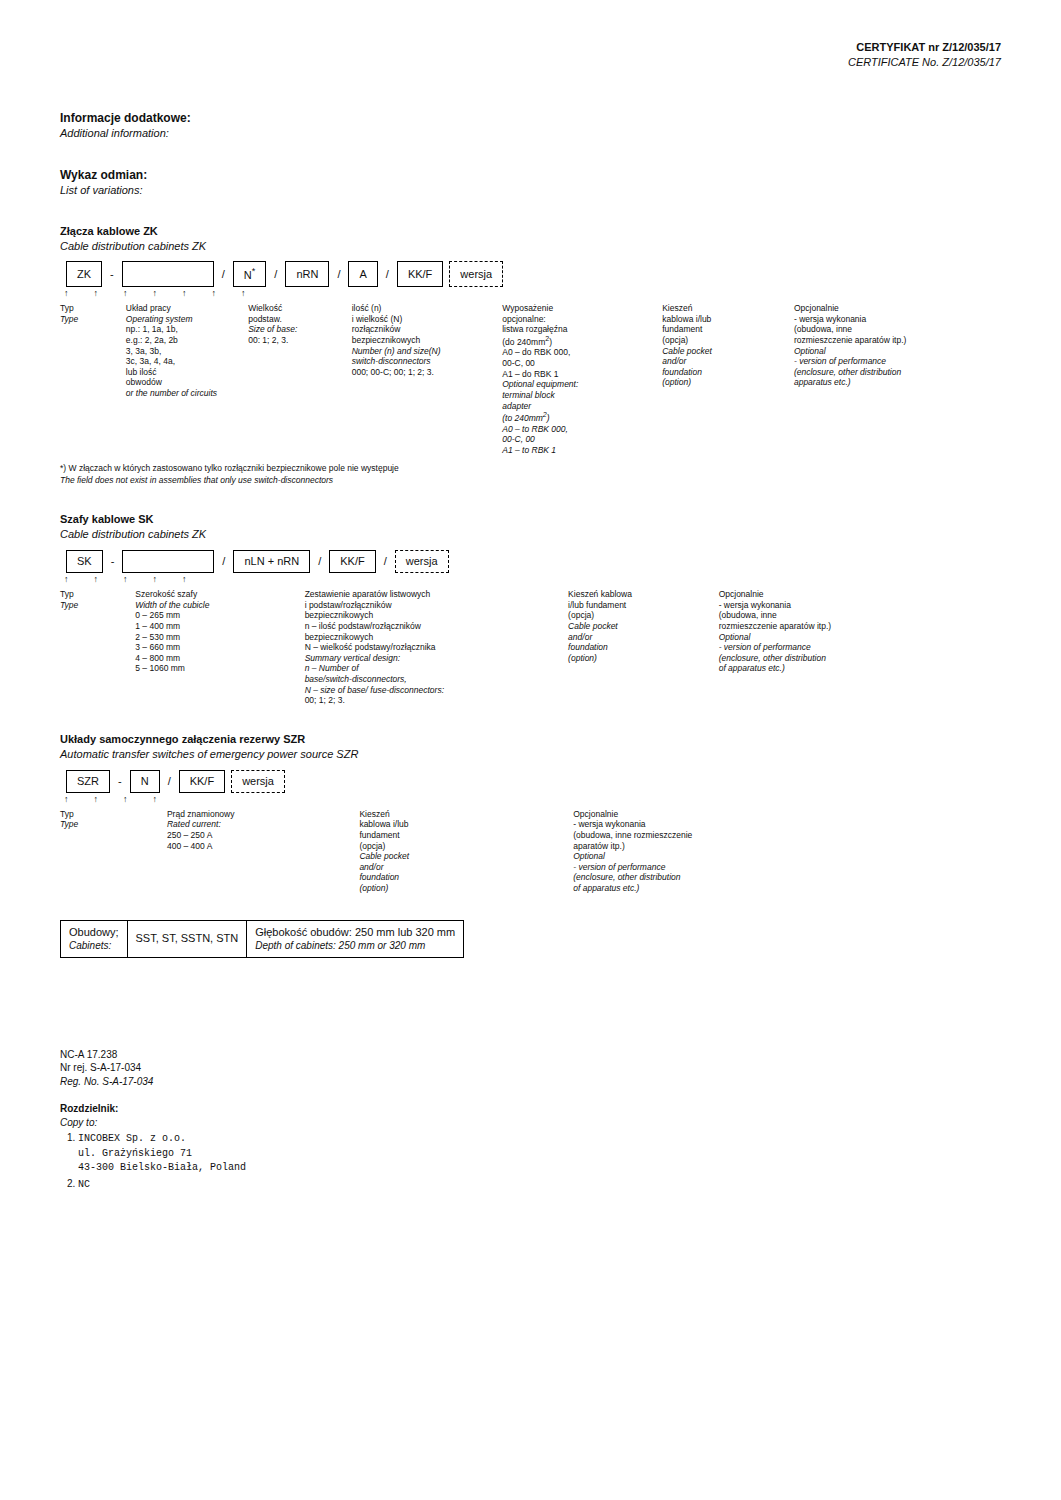CERTYFIKAT nr Z/12/035/17 CERTIFICATE No. Z/12/035/17
Informacje dodatkowe: Additional information:
Wykaz odmian: List of variations:
Złącza kablowe ZK Cable distribution cabinets ZK
| ZK | - | | / | N * | / | nRN | / | A | / | KK/F | wersja |
↑ ↑ ↑ ↑ ↑ ↑ ↑
| Typ Type | Układ pracy Operating system np.: 1, 1a, 1b, e.g.: 2, 2a, 2b 3, 3a, 3b, 3c, 3a, 4, 4a, lub ilość obwodów or the number of circuits | Wielkość podstaw. Size of base: 00: 1; 2, 3. | ilość (n) i wielkość (N) rozłączników bezpiecznikowych Number (n) and size(N) switch-disconnectors 000; 00-C; 00; 1; 2; 3. | Wyposażenie opcjonalne: listwa rozgałęźna (do 240mm 2 ) A0 – do RBK 000, 00-C, 00 A1 – do RBK 1 Optional equipment: terminal block adapter (to 240mm 2 ) A0 – to RBK 000, 00-C, 00 A1 – to RBK 1 | Kieszeń kablowa i/lub fundament (opcja) Cable pocket and/or foundation (option) | Opcjonalnie - wersja wykonania (obudowa, inne rozmieszczenie aparatów itp.) Optional - version of performance (enclosure, other distribution apparatus etc.) |
*) W złączach w których zastosowano tylko rozłączniki bezpiecznikowe pole nie występuje The field does not exist in assemblies that only use switch-disconnectors
Szafy kablowe SK Cable distribution cabinets ZK
| SK | - | | / | nLN + nRN | / | KK/F | / | wersja |
↑ ↑ ↑ ↑ ↑
| Typ Type | Szerokość szafy Width of the cubicle 0 – 265 mm 1 – 400 mm 2 – 530 mm 3 – 660 mm 4 – 800 mm 5 – 1060 mm | Zestawienie aparatów listwowych i podstaw/rozłączników bezpiecznikowych n – ilość podstaw/rozłączników bezpiecznikowych N – wielkość podstawy/rozłącznika Summary vertical design: n – Number of base/switch-disconnectors, N – size of base/ fuse-disconnectors: 00; 1; 2; 3. | Kieszeń kablowa i/lub fundament (opcja) Cable pocket and/or foundation (option) | Opcjonalnie - wersja wykonania (obudowa, inne rozmieszczenie aparatów itp.) Optional - version of performance (enclosure, other distribution of apparatus etc.) |
Układy samoczynnego załączenia rezerwy SZR Automatic transfer switches of emergency power source SZR
| SZR | - | N | / | KK/F | wersja |
↑ ↑ ↑ ↑
| Typ Type | Prąd znamionowy Rated current: 250 – 250 A 400 – 400 A | Kieszeń kablowa i/lub fundament (opcja) Cable pocket and/or foundation (option) | Opcjonalnie - wersja wykonania (obudowa, inne rozmieszczenie aparatów itp.) Optional - version of performance (enclosure, other distribution of apparatus etc.) |
| Obudowy; Cabinets: | SST, ST, SSTN, STN | Głębokość obudów: 250 mm lub 320 mm Depth of cabinets: 250 mm or 320 mm |
NC-A 17.238
Nr rej. S-A-17-034
Reg. No. S-A-17-034
Rozdzielnik:
Copy to:
INCOBEX Sp. z o.o.
ul. Grażyńskiego 71
43-300 Bielsko-Biała, Poland
NC